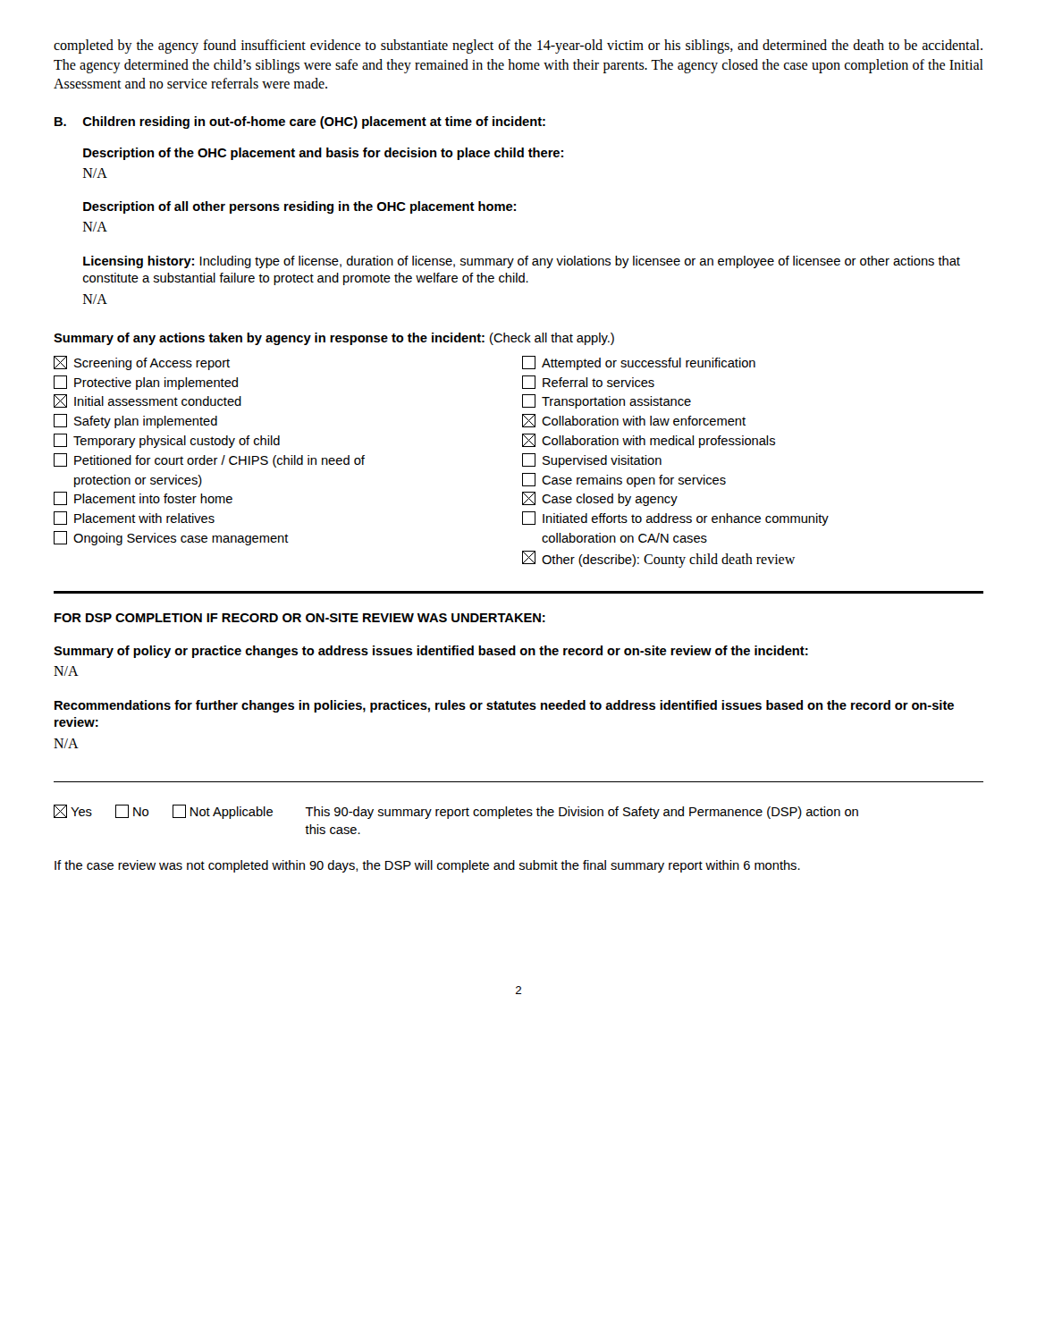completed by the agency found insufficient evidence to substantiate neglect of the 14-year-old victim or his siblings, and determined the death to be accidental. The agency determined the child’s siblings were safe and they remained in the home with their parents. The agency closed the case upon completion of the Initial Assessment and no service referrals were made.
B. Children residing in out-of-home care (OHC) placement at time of incident:
Description of the OHC placement and basis for decision to place child there:
N/A
Description of all other persons residing in the OHC placement home:
N/A
Licensing history: Including type of license, duration of license, summary of any violations by licensee or an employee of licensee or other actions that constitute a substantial failure to protect and promote the welfare of the child.
N/A
Summary of any actions taken by agency in response to the incident: (Check all that apply.)
| | Screening of Access report | | Attempted or successful reunification |
| | Protective plan implemented | | Referral to services |
| | Initial assessment conducted | | Transportation assistance |
| | Safety plan implemented | | Collaboration with law enforcement |
| | Temporary physical custody of child | | Collaboration with medical professionals |
| | Petitioned for court order / CHIPS (child in need of | | Supervised visitation |
| | protection or services) | | Case remains open for services |
| | Placement into foster home | | Case closed by agency |
| | Placement with relatives | | Initiated efforts to address or enhance community |
| | Ongoing Services case management | | collaboration on CA/N cases |
| | | | Other (describe): County child death review |
FOR DSP COMPLETION IF RECORD OR ON-SITE REVIEW WAS UNDERTAKEN:
Summary of policy or practice changes to address issues identified based on the record or on-site review of the incident:
N/A
Recommendations for further changes in policies, practices, rules or statutes needed to address identified issues based on the record or on-site review:
N/A
Yes No Not Applicable This 90-day summary report completes the Division of Safety and Permanence (DSP) action on this case.
If the case review was not completed within 90 days, the DSP will complete and submit the final summary report within 6 months.
2